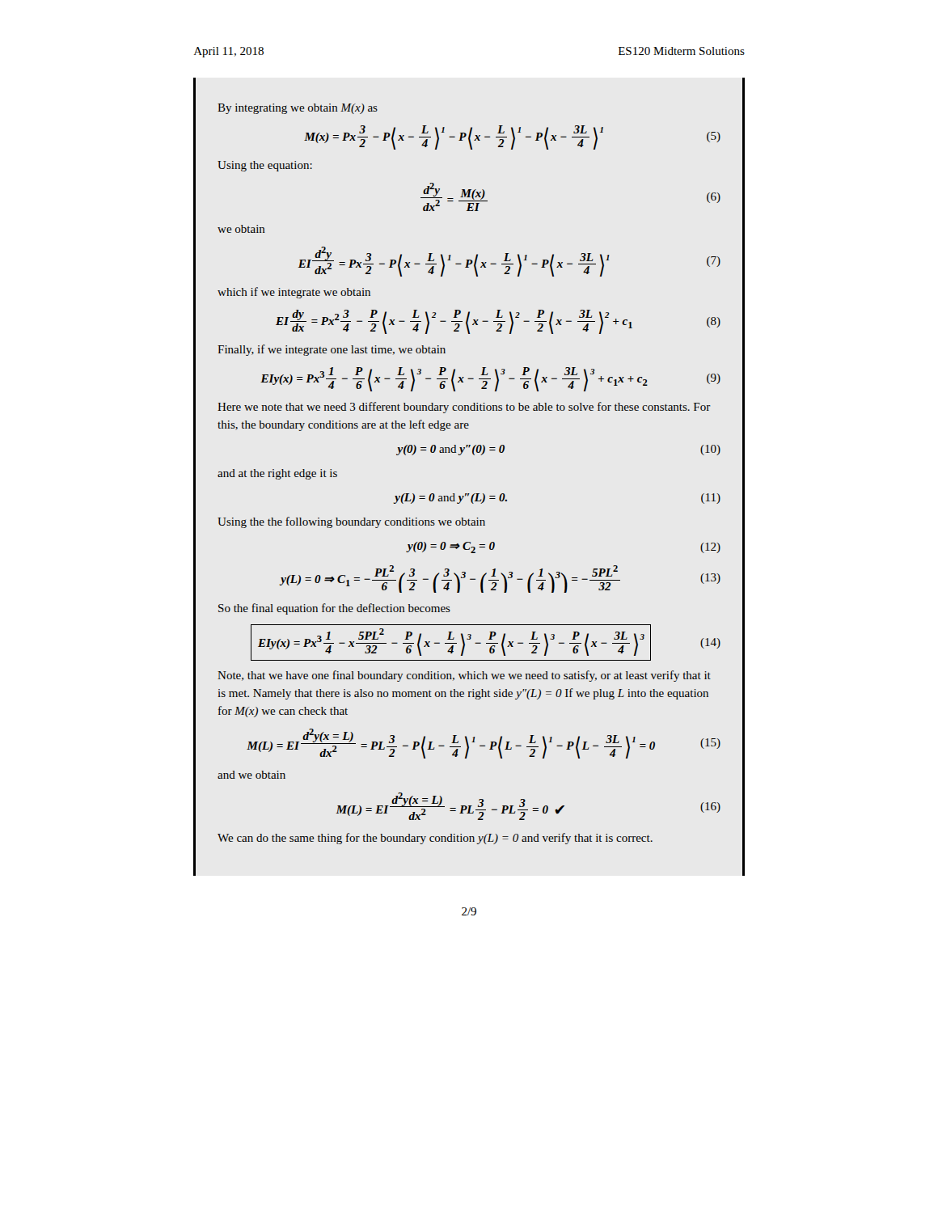April 11, 2018
ES120 Midterm Solutions
By integrating we obtain M(x) as
M(x) = Px 32 − P⟨x − L 4⟩1 − P⟨x − L 2⟩1 − P⟨x − 3L 4⟩1
(5)
Using the equation:
d2y dx2 = M(x) EI
(6)
we obtain
EI d2y dx2 = Px 32 − P⟨x − L 4⟩1 − P⟨x − L 2⟩1 − P⟨x − 3L 4⟩1
(7)
which if we integrate we obtain
EI dy dx = Px234 − P 2⟨x − L 4⟩2 − P 2⟨x − L 2⟩2 − P 2⟨x − 3L 4⟩2 + c1
(8)
Finally, if we integrate one last time, we obtain
EIy(x) = Px314 − P 6⟨x − L 4⟩3 − P 6⟨x − L 2⟩3 − P 6⟨x − 3L 4⟩3 + c1x + c2
(9)
Here we note that we need 3 different boundary conditions to be able to solve for these constants. For this, the boundary conditions are at the left edge are
y(0) = 0 and y″(0) = 0
(10)
and at the right edge it is
y(L) = 0 and y″(L) = 0.
(11)
Using the the following boundary conditions we obtain
y(0) = 0 ⇒ C2 = 0
(12)
y(L) = 0 ⇒ C1 = −PL26(32 − (34)3 − (12)3 − (14)3) = −5PL232
(13)
So the final equation for the deflection becomes
EIy(x) = Px314 − x 5PL232 − P 6⟨x − L 4⟩3 − P 6⟨x − L 2⟩3 − P 6⟨x − 3L 4⟩3
(14)
Note, that we have one final boundary condition, which we we need to satisfy, or at least verify that it is met. Namely that there is also no moment on the right side y″(L) = 0 If we plug L into the equation for M(x) we can check that
M(L) = EI d2y(x = L) dx2 = PL 32 − P⟨L − L 4⟩1 − P⟨L − L 2⟩1 − P⟨L − 3L 4⟩1 = 0
(15)
and we obtain
M(L) = EI d2y(x = L) dx2 = PL 32 − PL 32 = 0✔
(16)
We can do the same thing for the boundary condition y(L) = 0 and verify that it is correct.
2/9